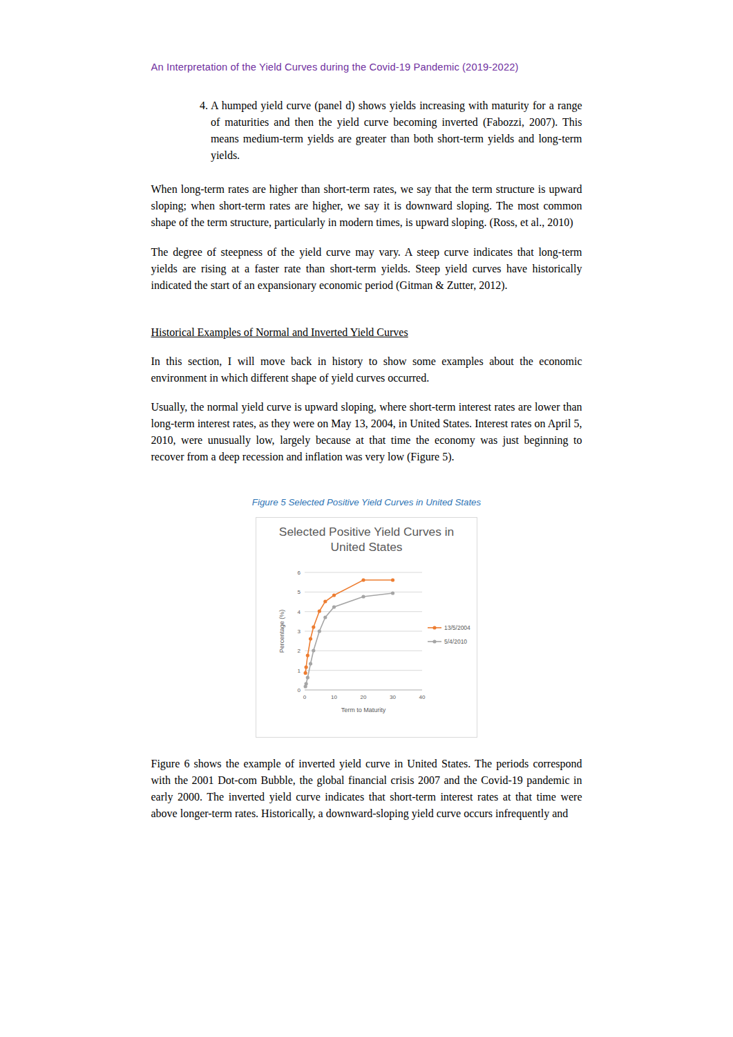An Interpretation of the Yield Curves during the Covid-19 Pandemic (2019-2022)
A humped yield curve (panel d) shows yields increasing with maturity for a range of maturities and then the yield curve becoming inverted (Fabozzi, 2007). This means medium-term yields are greater than both short-term yields and long-term yields.
When long-term rates are higher than short-term rates, we say that the term structure is upward sloping; when short-term rates are higher, we say it is downward sloping. The most common shape of the term structure, particularly in modern times, is upward sloping. (Ross, et al., 2010)
The degree of steepness of the yield curve may vary. A steep curve indicates that long-term yields are rising at a faster rate than short-term yields. Steep yield curves have historically indicated the start of an expansionary economic period (Gitman & Zutter, 2012).
Historical Examples of Normal and Inverted Yield Curves
In this section, I will move back in history to show some examples about the economic environment in which different shape of yield curves occurred.
Usually, the normal yield curve is upward sloping, where short-term interest rates are lower than long-term interest rates, as they were on May 13, 2004, in United States. Interest rates on April 5, 2010, were unusually low, largely because at that time the economy was just beginning to recover from a deep recession and inflation was very low (Figure 5).
Figure 5 Selected Positive Yield Curves in United States
Selected Positive Yield Curves in
United States
0 1 2 3 4 5 6 Percentage (%) 0 10 20 30 40 Term to Maturity 13/5/2004 5/4/2010
Figure 6 shows the example of inverted yield curve in United States. The periods correspond with the 2001 Dot-com Bubble, the global financial crisis 2007 and the Covid-19 pandemic in early 2000. The inverted yield curve indicates that short-term interest rates at that time were above longer-term rates. Historically, a downward-sloping yield curve occurs infrequently and